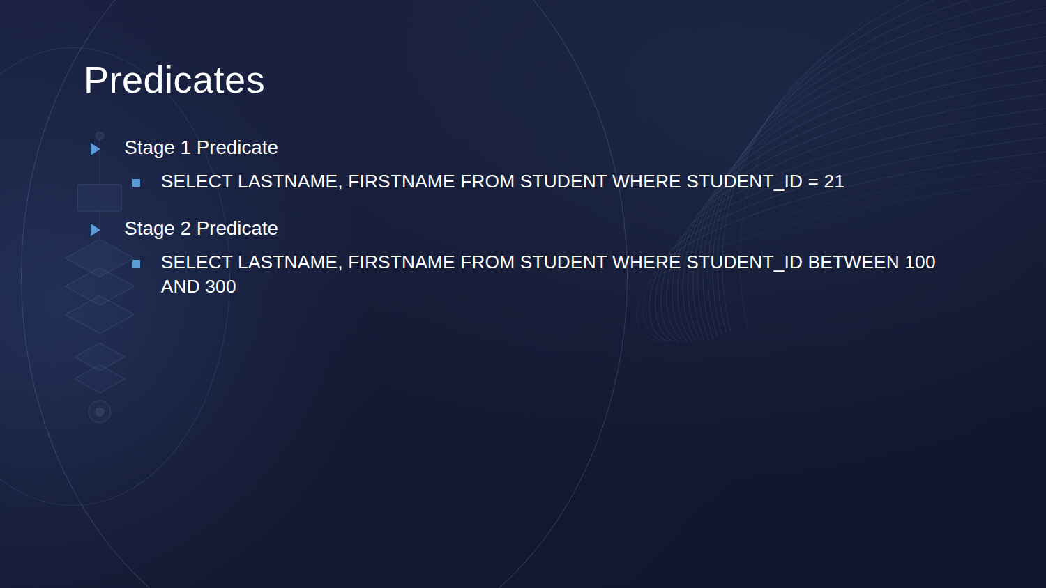Predicates
Stage 1 Predicate
SELECT LASTNAME, FIRSTNAME FROM STUDENT WHERE STUDENT_ID = 21
Stage 2 Predicate
SELECT LASTNAME, FIRSTNAME FROM STUDENT WHERE STUDENT_ID BETWEEN 100 AND 300